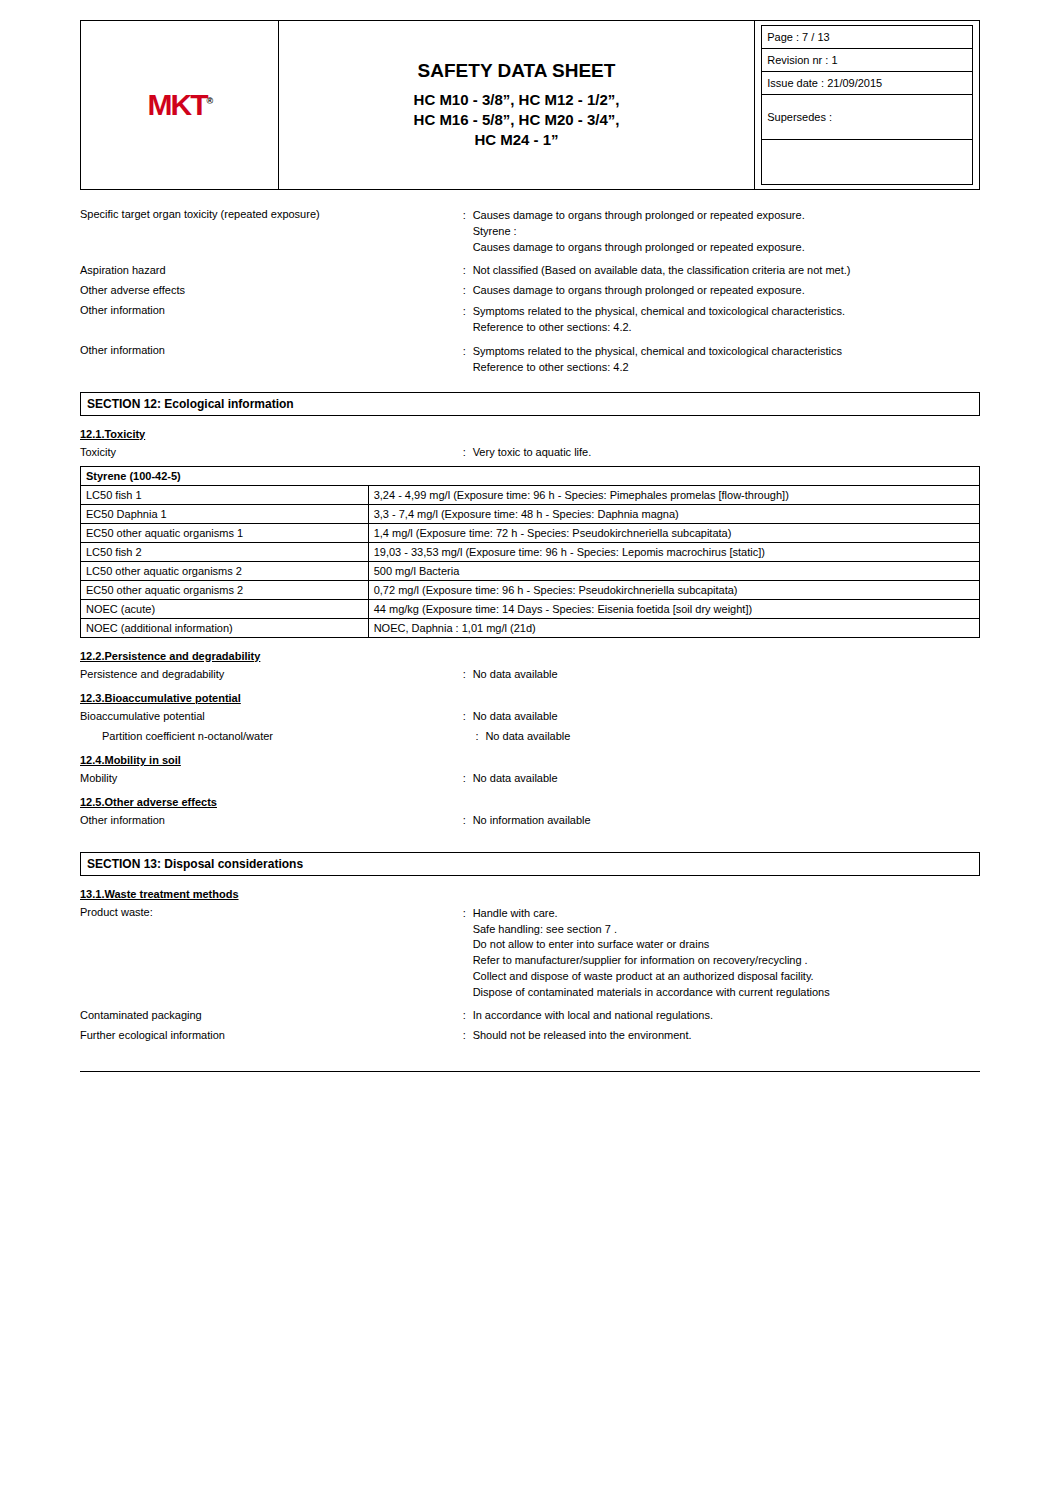| MKT ® | SAFETY DATA SHEET HC M10 - 3/8”, HC M12 - 1/2”, HC M16 - 5/8”, HC M20 - 3/4”, HC M24 - 1” | / Page : 7 / 13 / / Revision nr : 1 / / Issue date : 21/09/2015 / / Supersedes : / |
Specific target organ toxicity (repeated exposure)
: Causes damage to organs through prolonged or repeated exposure.
Styrene :
Causes damage to organs through prolonged or repeated exposure.
Aspiration hazard
: Not classified (Based on available data, the classification criteria are not met.)
Other adverse effects
: Causes damage to organs through prolonged or repeated exposure.
Other information
: Symptoms related to the physical, chemical and toxicological characteristics.
Reference to other sections: 4.2.
Other information
: Symptoms related to the physical, chemical and toxicological characteristics
Reference to other sections: 4.2
SECTION 12: Ecological information
12.1.Toxicity
Toxicity
: Very toxic to aquatic life.
| Styrene (100-42-5) |
| LC50 fish 1 | 3,24 - 4,99 mg/l (Exposure time: 96 h - Species: Pimephales promelas [flow-through]) |
| EC50 Daphnia 1 | 3,3 - 7,4 mg/l (Exposure time: 48 h - Species: Daphnia magna) |
| EC50 other aquatic organisms 1 | 1,4 mg/l (Exposure time: 72 h - Species: Pseudokirchneriella subcapitata) |
| LC50 fish 2 | 19,03 - 33,53 mg/l (Exposure time: 96 h - Species: Lepomis macrochirus [static]) |
| LC50 other aquatic organisms 2 | 500 mg/l Bacteria |
| EC50 other aquatic organisms 2 | 0,72 mg/l (Exposure time: 96 h - Species: Pseudokirchneriella subcapitata) |
| NOEC (acute) | 44 mg/kg (Exposure time: 14 Days - Species: Eisenia foetida [soil dry weight]) |
| NOEC (additional information) | NOEC, Daphnia : 1,01 mg/l (21d) |
12.2.Persistence and degradability
Persistence and degradability
: No data available
12.3.Bioaccumulative potential
Bioaccumulative potential
: No data available
Partition coefficient n-octanol/water
: No data available
12.4.Mobility in soil
Mobility
: No data available
12.5.Other adverse effects
Other information
: No information available
SECTION 13: Disposal considerations
13.1.Waste treatment methods
Product waste:
: Handle with care.
Safe handling: see section 7 .
Do not allow to enter into surface water or drains
Refer to manufacturer/supplier for information on recovery/recycling .
Collect and dispose of waste product at an authorized disposal facility.
Dispose of contaminated materials in accordance with current regulations
Contaminated packaging
: In accordance with local and national regulations.
Further ecological information
: Should not be released into the environment.